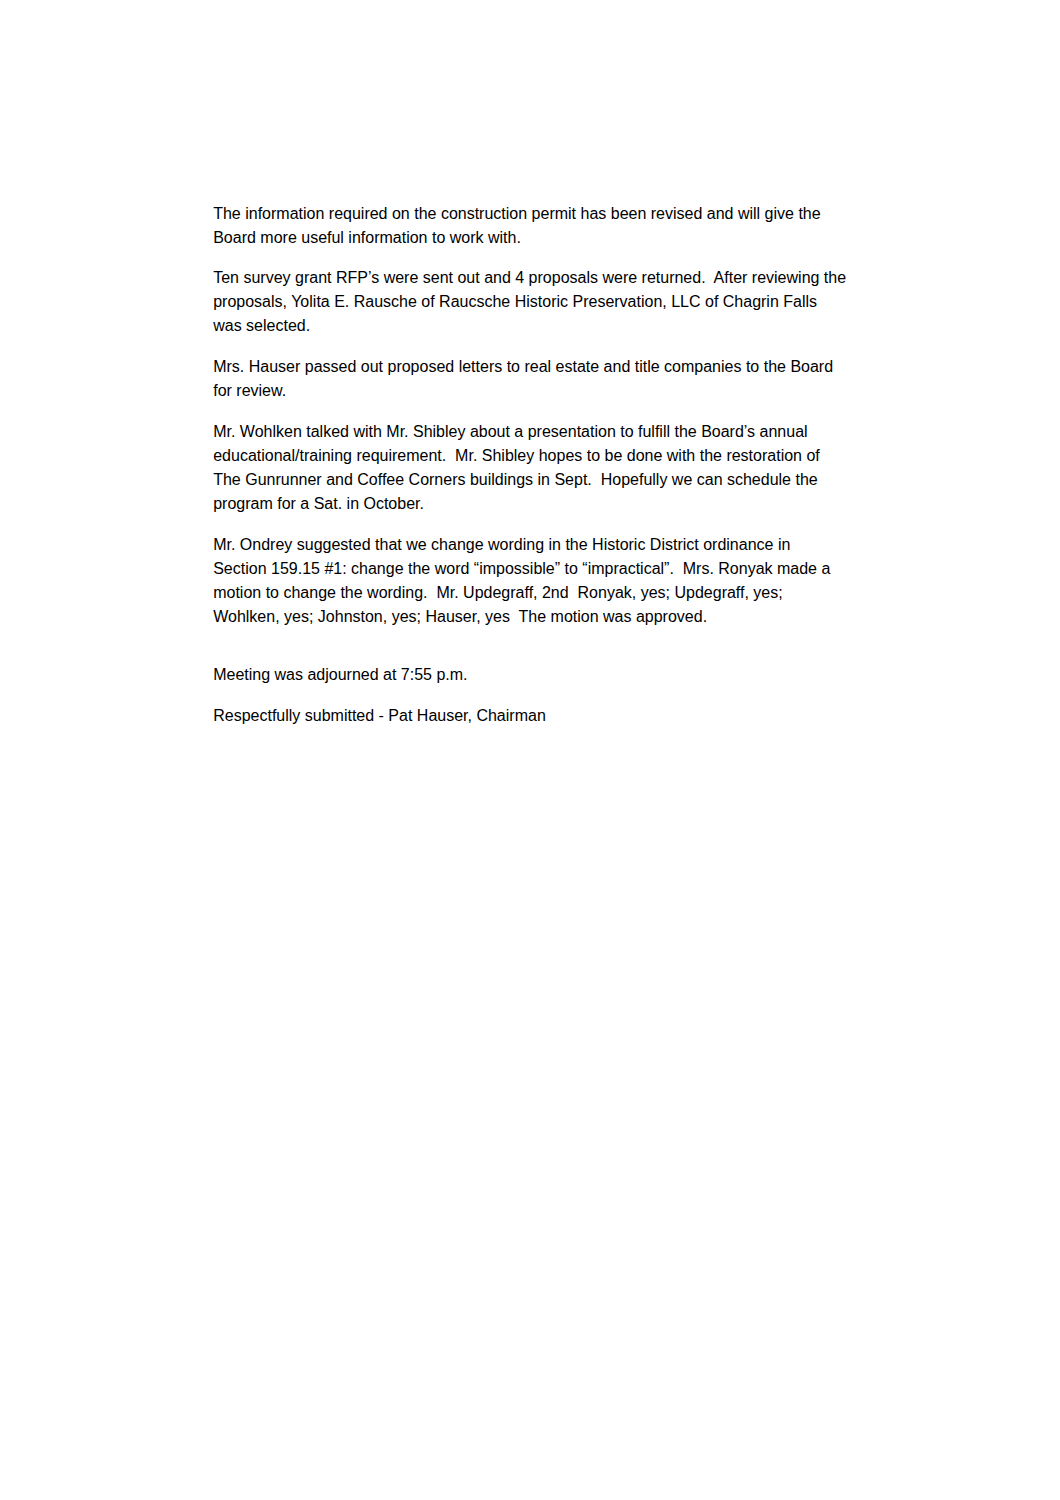The information required on the construction permit has been revised and will give the Board more useful information to work with.
Ten survey grant RFP’s were sent out and 4 proposals were returned. After reviewing the proposals, Yolita E. Rausche of Raucsche Historic Preservation, LLC of Chagrin Falls was selected.
Mrs. Hauser passed out proposed letters to real estate and title companies to the Board for review.
Mr. Wohlken talked with Mr. Shibley about a presentation to fulfill the Board’s annual educational/training requirement. Mr. Shibley hopes to be done with the restoration of The Gunrunner and Coffee Corners buildings in Sept. Hopefully we can schedule the program for a Sat. in October.
Mr. Ondrey suggested that we change wording in the Historic District ordinance in Section 159.15 #1: change the word “impossible” to “impractical”. Mrs. Ronyak made a motion to change the wording. Mr. Updegraff, 2nd Ronyak, yes; Updegraff, yes; Wohlken, yes; Johnston, yes; Hauser, yes The motion was approved.
Meeting was adjourned at 7:55 p.m.
Respectfully submitted - Pat Hauser, Chairman